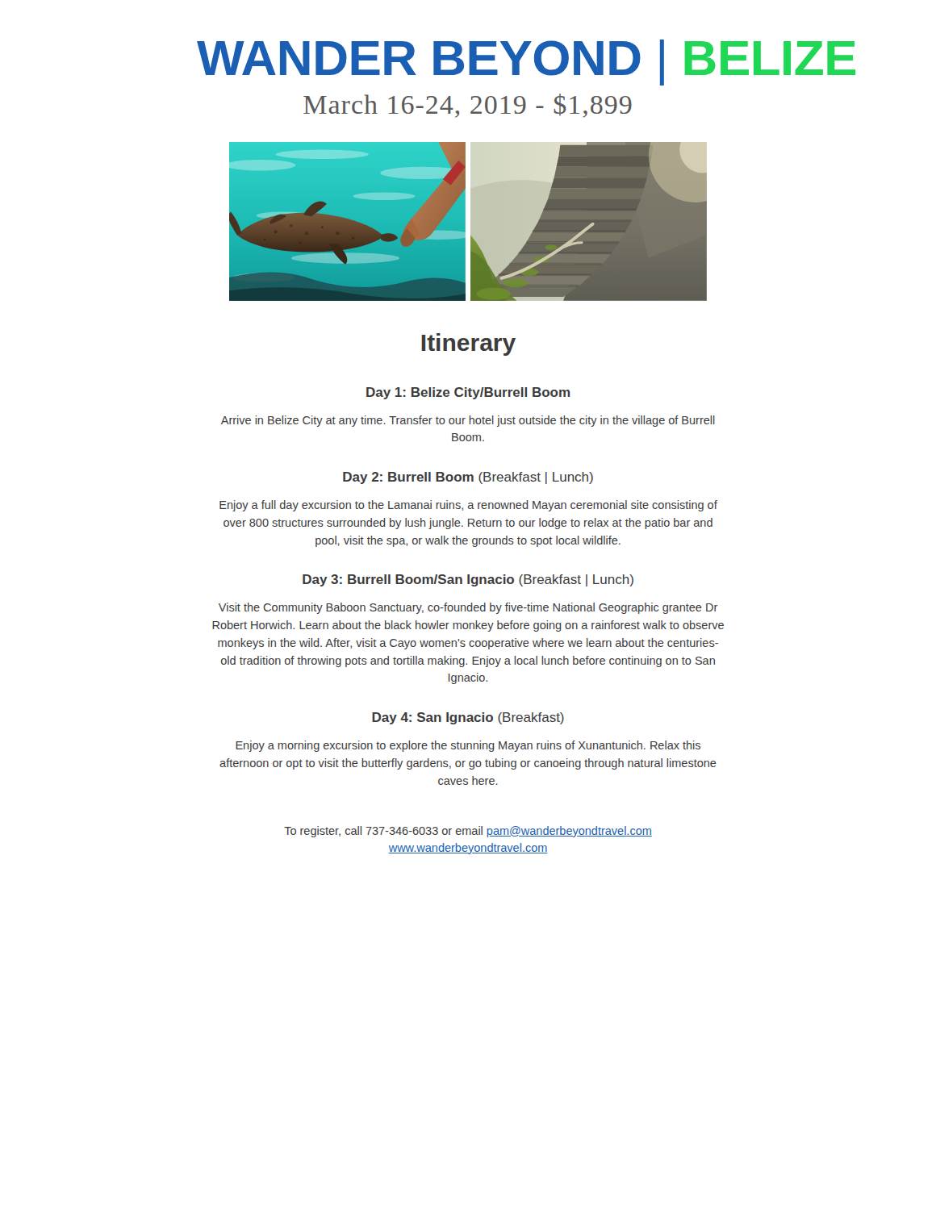WANDER BEYOND | BELIZE
March 16-24, 2019 - $1,899
Itinerary
Day 1: Belize City/Burrell Boom
Arrive in Belize City at any time. Transfer to our hotel just outside the city in the village of Burrell Boom.
Day 2: Burrell Boom (Breakfast | Lunch)
Enjoy a full day excursion to the Lamanai ruins, a renowned Mayan ceremonial site consisting of over 800 structures surrounded by lush jungle. Return to our lodge to relax at the patio bar and pool, visit the spa, or walk the grounds to spot local wildlife.
Day 3: Burrell Boom/San Ignacio (Breakfast | Lunch)
Visit the Community Baboon Sanctuary, co-founded by five-time National Geographic grantee Dr Robert Horwich. Learn about the black howler monkey before going on a rainforest walk to observe monkeys in the wild. After, visit a Cayo women's cooperative where we learn about the centuries-old tradition of throwing pots and tortilla making. Enjoy a local lunch before continuing on to San Ignacio.
Day 4: San Ignacio (Breakfast)
Enjoy a morning excursion to explore the stunning Mayan ruins of Xunantunich. Relax this afternoon or opt to visit the butterfly gardens, or go tubing or canoeing through natural limestone caves here.
To register, call 737-346-6033 or email pam@wanderbeyondtravel.com
www.wanderbeyondtravel.com